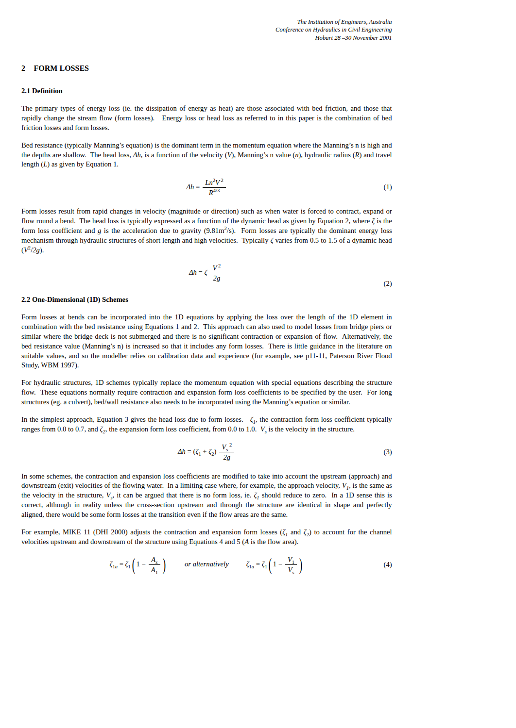The Institution of Engineers, Australia
Conference on Hydraulics in Civil Engineering
Hobart 28 –30 November 2001
2 FORM LOSSES
2.1 Definition
The primary types of energy loss (ie. the dissipation of energy as heat) are those associated with bed friction, and those that rapidly change the stream flow (form losses). Energy loss or head loss as referred to in this paper is the combination of bed friction losses and form losses.
Bed resistance (typically Manning’s equation) is the dominant term in the momentum equation where the Manning’s n is high and the depths are shallow. The head loss, Δh, is a function of the velocity (V), Manning’s n value (n), hydraulic radius (R) and travel length (L) as given by Equation 1.
Δh = Ln2V 2 R4/3
(1)
Form losses result from rapid changes in velocity (magnitude or direction) such as when water is forced to contract, expand or flow round a bend. The head loss is typically expressed as a function of the dynamic head as given by Equation 2, where ζ is the form loss coefficient and g is the acceleration due to gravity (9.81m2/s). Form losses are typically the dominant energy loss mechanism through hydraulic structures of short length and high velocities. Typically ζ varies from 0.5 to 1.5 of a dynamic head (V2/2g).
Δh = ζ V 22g
(2)
2.2 One-Dimensional (1D) Schemes
Form losses at bends can be incorporated into the 1D equations by applying the loss over the length of the 1D element in combination with the bed resistance using Equations 1 and 2. This approach can also used to model losses from bridge piers or similar where the bridge deck is not submerged and there is no significant contraction or expansion of flow. Alternatively, the bed resistance value (Manning’s n) is increased so that it includes any form losses. There is little guidance in the literature on suitable values, and so the modeller relies on calibration data and experience (for example, see p11-11, Paterson River Flood Study, WBM 1997).
For hydraulic structures, 1D schemes typically replace the momentum equation with special equations describing the structure flow. These equations normally require contraction and expansion form loss coefficients to be specified by the user. For long structures (eg. a culvert), bed/wall resistance also needs to be incorporated using the Manning’s equation or similar.
In the simplest approach, Equation 3 gives the head loss due to form losses. ζ1, the contraction form loss coefficient typically ranges from 0.0 to 0.7, and ζ2, the expansion form loss coefficient, from 0.0 to 1.0. Vs is the velocity in the structure.
Δh = (ζ1 + ζ2) Vs 22g
(3)
In some schemes, the contraction and expansion loss coefficients are modified to take into account the upstream (approach) and downstream (exit) velocities of the flowing water. In a limiting case where, for example, the approach velocity, V1, is the same as the velocity in the structure, Vs, it can be argued that there is no form loss, ie. ζ1 should reduce to zero. In a 1D sense this is correct, although in reality unless the cross-section upstream and through the structure are identical in shape and perfectly aligned, there would be some form losses at the transition even if the flow areas are the same.
For example, MIKE 11 (DHI 2000) adjusts the contraction and expansion form losses (ζ1 and ζ2) to account for the channel velocities upstream and downstream of the structure using Equations 4 and 5 (A is the flow area).
ζ1a = ζ1(1 − As A1) or alternatively ζ1a = ζ1(1 − V1 Vs)
(4)